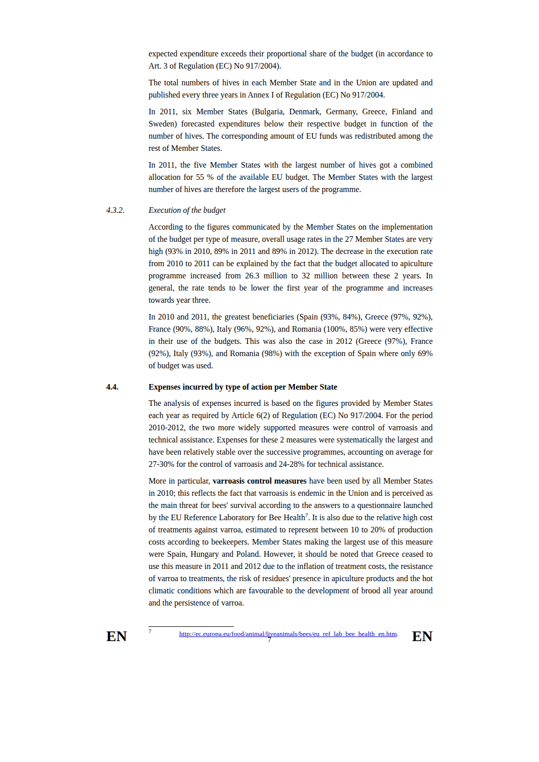expected expenditure exceeds their proportional share of the budget (in accordance to Art. 3 of Regulation (EC) No 917/2004).
The total numbers of hives in each Member State and in the Union are updated and published every three years in Annex I of Regulation (EC) No 917/2004.
In 2011, six Member States (Bulgaria, Denmark, Germany, Greece, Finland and Sweden) forecasted expenditures below their respective budget in function of the number of hives. The corresponding amount of EU funds was redistributed among the rest of Member States.
In 2011, the five Member States with the largest number of hives got a combined allocation for 55 % of the available EU budget. The Member States with the largest number of hives are therefore the largest users of the programme.
4.3.2. Execution of the budget
According to the figures communicated by the Member States on the implementation of the budget per type of measure, overall usage rates in the 27 Member States are very high (93% in 2010, 89% in 2011 and 89% in 2012). The decrease in the execution rate from 2010 to 2011 can be explained by the fact that the budget allocated to apiculture programme increased from 26.3 million to 32 million between these 2 years. In general, the rate tends to be lower the first year of the programme and increases towards year three.
In 2010 and 2011, the greatest beneficiaries (Spain (93%, 84%), Greece (97%, 92%), France (90%, 88%), Italy (96%, 92%), and Romania (100%, 85%) were very effective in their use of the budgets. This was also the case in 2012 (Greece (97%), France (92%), Italy (93%), and Romania (98%) with the exception of Spain where only 69% of budget was used.
4.4. Expenses incurred by type of action per Member State
The analysis of expenses incurred is based on the figures provided by Member States each year as required by Article 6(2) of Regulation (EC) No 917/2004. For the period 2010-2012, the two more widely supported measures were control of varroasis and technical assistance. Expenses for these 2 measures were systematically the largest and have been relatively stable over the successive programmes, accounting on average for 27-30% for the control of varroasis and 24-28% for technical assistance.
More in particular, varroasis control measures have been used by all Member States in 2010; this reflects the fact that varroasis is endemic in the Union and is perceived as the main threat for bees' survival according to the answers to a questionnaire launched by the EU Reference Laboratory for Bee Health7. It is also due to the relative high cost of treatments against varroa, estimated to represent between 10 to 20% of production costs according to beekeepers. Member States making the largest use of this measure were Spain, Hungary and Poland. However, it should be noted that Greece ceased to use this measure in 2011 and 2012 due to the inflation of treatment costs, the resistance of varroa to treatments, the risk of residues' presence in apiculture products and the hot climatic conditions which are favourable to the development of brood all year around and the persistence of varroa.
7 http://ec.europa.eu/food/animal/liveanimals/bees/eu_ref_lab_bee_health_en.htm.
EN 7 EN